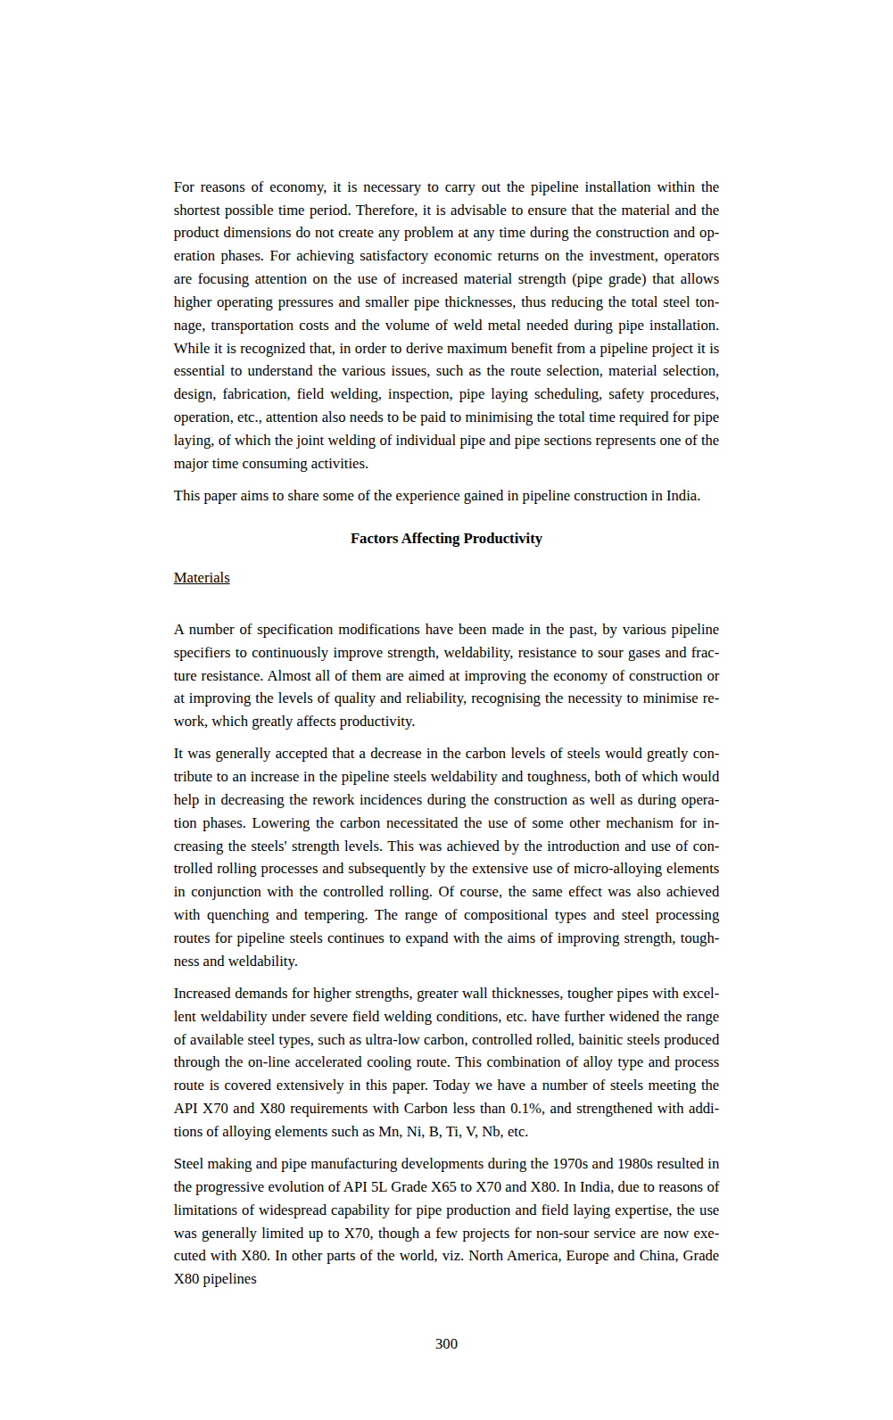For reasons of economy, it is necessary to carry out the pipeline installation within the shortest possible time period. Therefore, it is advisable to ensure that the material and the product dimensions do not create any problem at any time during the construction and operation phases. For achieving satisfactory economic returns on the investment, operators are focusing attention on the use of increased material strength (pipe grade) that allows higher operating pressures and smaller pipe thicknesses, thus reducing the total steel tonnage, transportation costs and the volume of weld metal needed during pipe installation. While it is recognized that, in order to derive maximum benefit from a pipeline project it is essential to understand the various issues, such as the route selection, material selection, design, fabrication, field welding, inspection, pipe laying scheduling, safety procedures, operation, etc., attention also needs to be paid to minimising the total time required for pipe laying, of which the joint welding of individual pipe and pipe sections represents one of the major time consuming activities.
This paper aims to share some of the experience gained in pipeline construction in India.
Factors Affecting Productivity
Materials
A number of specification modifications have been made in the past, by various pipeline specifiers to continuously improve strength, weldability, resistance to sour gases and fracture resistance. Almost all of them are aimed at improving the economy of construction or at improving the levels of quality and reliability, recognising the necessity to minimise rework, which greatly affects productivity.
It was generally accepted that a decrease in the carbon levels of steels would greatly contribute to an increase in the pipeline steels weldability and toughness, both of which would help in decreasing the rework incidences during the construction as well as during operation phases. Lowering the carbon necessitated the use of some other mechanism for increasing the steels' strength levels. This was achieved by the introduction and use of controlled rolling processes and subsequently by the extensive use of micro-alloying elements in conjunction with the controlled rolling. Of course, the same effect was also achieved with quenching and tempering. The range of compositional types and steel processing routes for pipeline steels continues to expand with the aims of improving strength, toughness and weldability.
Increased demands for higher strengths, greater wall thicknesses, tougher pipes with excellent weldability under severe field welding conditions, etc. have further widened the range of available steel types, such as ultra-low carbon, controlled rolled, bainitic steels produced through the on-line accelerated cooling route. This combination of alloy type and process route is covered extensively in this paper. Today we have a number of steels meeting the API X70 and X80 requirements with Carbon less than 0.1%, and strengthened with additions of alloying elements such as Mn, Ni, B, Ti, V, Nb, etc.
Steel making and pipe manufacturing developments during the 1970s and 1980s resulted in the progressive evolution of API 5L Grade X65 to X70 and X80. In India, due to reasons of limitations of widespread capability for pipe production and field laying expertise, the use was generally limited up to X70, though a few projects for non-sour service are now executed with X80. In other parts of the world, viz. North America, Europe and China, Grade X80 pipelines
300